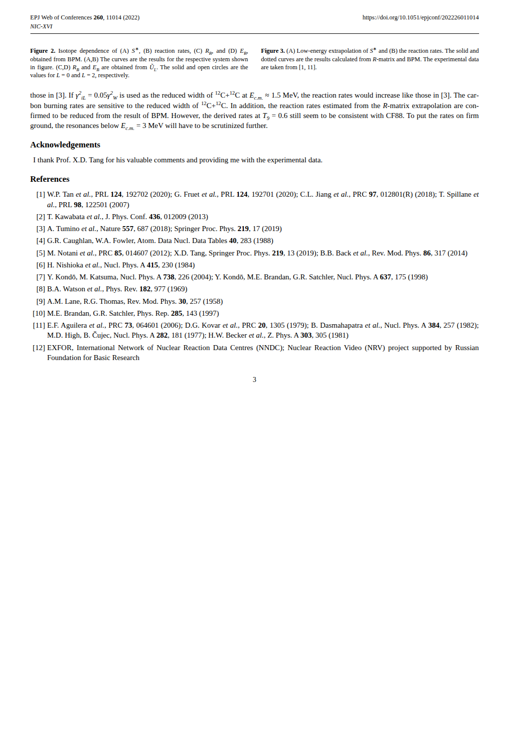EPJ Web of Conferences 260, 11014 (2022)
NIC-XVI
https://doi.org/10.1051/epjconf/202226011014
Figure 2. Isotope dependence of (A) S∗, (B) reaction rates, (C) RB, and (D) EB, obtained from BPM. (A,B) The curves are the results for the respective system shown in figure. (C,D) RB and EB are obtained from ŨL. The solid and open circles are the values for L = 0 and L = 2, respectively.
Figure 3. (A) Low-energy extrapolation of S∗ and (B) the reaction rates. The solid and dotted curves are the results calculated from R-matrix and BPM. The experimental data are taken from [1, 11].
those in [3]. If γ2iL = 0.05γ2W is used as the reduced width of 12C+12C at Ec.m. ≈ 1.5 MeV, the reaction rates would increase like those in [3]. The carbon burning rates are sensitive to the reduced width of 12C+12C. In addition, the reaction rates estimated from the R-matrix extrapolation are confirmed to be reduced from the result of BPM. However, the derived rates at T9 = 0.6 still seem to be consistent with CF88. To put the rates on firm ground, the resonances below Ec.m. = 3 MeV will have to be scrutinized further.
Acknowledgements
I thank Prof. X.D. Tang for his valuable comments and providing me with the experimental data.
References
W.P. Tan et al., PRL 124, 192702 (2020); G. Fruet et al., PRL 124, 192701 (2020); C.L. Jiang et al., PRC 97, 012801(R) (2018); T. Spillane et al., PRL 98, 122501 (2007)
T. Kawabata et al., J. Phys. Conf. 436, 012009 (2013)
A. Tumino et al., Nature 557, 687 (2018); Springer Proc. Phys. 219, 17 (2019)
G.R. Caughlan, W.A. Fowler, Atom. Data Nucl. Data Tables 40, 283 (1988)
M. Notani et al., PRC 85, 014607 (2012); X.D. Tang, Springer Proc. Phys. 219, 13 (2019); B.B. Back et al., Rev. Mod. Phys. 86, 317 (2014)
H. Nishioka et al., Nucl. Phys. A 415, 230 (1984)
Y. Kondō, M. Katsuma, Nucl. Phys. A 738, 226 (2004); Y. Kondō, M.E. Brandan, G.R. Satchler, Nucl. Phys. A 637, 175 (1998)
B.A. Watson et al., Phys. Rev. 182, 977 (1969)
A.M. Lane, R.G. Thomas, Rev. Mod. Phys. 30, 257 (1958)
M.E. Brandan, G.R. Satchler, Phys. Rep. 285, 143 (1997)
E.F. Aguilera et al., PRC 73, 064601 (2006); D.G. Kovar et al., PRC 20, 1305 (1979); B. Dasmahapatra et al., Nucl. Phys. A 384, 257 (1982); M.D. High, B. Čujec, Nucl. Phys. A 282, 181 (1977); H.W. Becker et al., Z. Phys. A 303, 305 (1981)
EXFOR, International Network of Nuclear Reaction Data Centres (NNDC); Nuclear Reaction Video (NRV) project supported by Russian Foundation for Basic Research
3